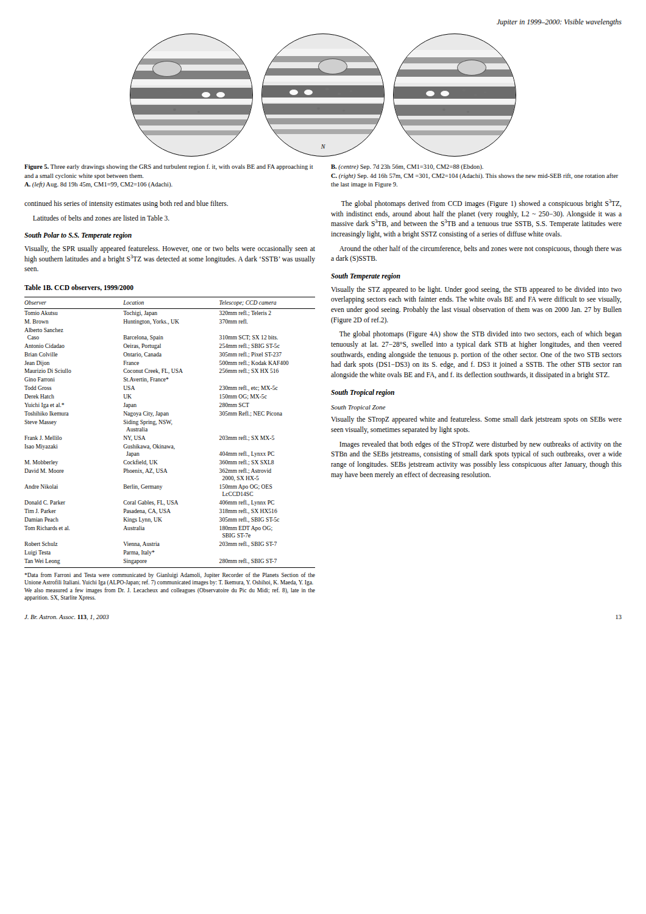Jupiter in 1999–2000: Visible wavelengths
N
Figure 5. Three early drawings showing the GRS and turbulent region f. it, with ovals BE and FA approaching it and a small cyclonic white spot between them.
A. (left) Aug. 8d 19h 45m, CM1=99, CM2=106 (Adachi).
B. (centre) Sep. 7d 23h 56m, CM1=310, CM2=88 (Ebdon).
C. (right) Sep. 4d 16h 57m, CM =301, CM2=104 (Adachi). This shows the new mid-SEB rift, one rotation after the last image in Figure 9.
continued his series of intensity estimates using both red and blue filters.
Latitudes of belts and zones are listed in Table 3.
South Polar to S.S. Temperate region
Visually, the SPR usually appeared featureless. However, one or two belts were occasionally seen at high southern latitudes and a bright S3TZ was detected at some longitudes. A dark ‘SSTB’ was usually seen.
Table 1B. CCD observers, 1999/2000
| Observer | Location | Telescope; CCD camera |
| --- | --- | --- |
| Tomio Akutsu | Tochigi, Japan | 320mm refl.; Teleris 2 |
| M. Brown | Huntington, Yorks., UK | 370mm refl. |
| Alberto Sanchez Caso | Barcelona, Spain | 310mm SCT; SX 12 bits. |
| Antonio Cidadao | Oeiras, Portugal | 254mm refl.; SBIG ST-5c |
| Brian Colville | Ontario, Canada | 305mm refl.; Pixel ST-237 |
| Jean Dijon | France | 500mm refl.; Kodak KAF400 |
| Maurizio Di Sciullo | Coconut Creek, FL, USA | 256mm refl.; SX HX 516 |
| Gino Farroni | St.Avertin, France* | |
| Todd Gross | USA | 230mm refl., etc; MX-5c |
| Derek Hatch | UK | 150mm OG; MX-5c |
| Yuichi Iga et al.* | Japan | 280mm SCT |
| Toshihiko Ikemura | Nagoya City, Japan | 305mm Refl.; NEC Picona |
| Steve Massey | Siding Spring, NSW, Australia | |
| Frank J. Mellilo | NY, USA | 203mm refl.; SX MX-5 |
| Isao Miyazaki | Gushikawa, Okinawa, Japan | 404mm refl., Lynxx PC |
| M. Mobberley | Cockfield, UK | 360mm refl.; SX SXL8 |
| David M. Moore | Phoenix, AZ, USA | 362mm refl.; Astrovid 2000, SX HX-5 |
| Andre Nikolai | Berlin, Germany | 150mm Apo OG; OES LcCCD14SC |
| Donald C. Parker | Coral Gables, FL, USA | 406mm refl., Lynnx PC |
| Tim J. Parker | Pasadena, CA, USA | 318mm refl., SX HX516 |
| Damian Peach | Kings Lynn, UK | 305mm refl., SBIG ST-5c |
| Tom Richards et al. | Australia | 180mm EDT Apo OG; SBIG ST-7e |
| Robert Schulz | Vienna, Austria | 203mm refl., SBIG ST-7 |
| Luigi Testa | Parma, Italy* | |
| Tan Wei Leong | Singapore | 280mm refl., SBIG ST-7 |
*Data from Farroni and Testa were communicated by Gianluigi Adamoli, Jupiter Recorder of the Planets Section of the Unione Astrofili Italiani. Yuichi Iga (ALPO-Japan; ref. 7) communicated images by: T. Ikemura, Y. Oshihoi, K. Maeda, Y. Iga.
We also measured a few images from Dr. J. Lecacheux and colleagues (Observatoire du Pic du Midi; ref. 8), late in the apparition. SX, Starlite Xpress.
The global photomaps derived from CCD images (Figure 1) showed a conspicuous bright S3TZ, with indistinct ends, around about half the planet (very roughly, L2 ~ 250−30). Alongside it was a massive dark S3TB, and between the S3TB and a tenuous true SSTB, S.S. Temperate latitudes were increasingly light, with a bright SSTZ consisting of a series of diffuse white ovals.
Around the other half of the circumference, belts and zones were not conspicuous, though there was a dark (S)SSTB.
South Temperate region
Visually the STZ appeared to be light. Under good seeing, the STB appeared to be divided into two overlapping sectors each with fainter ends. The white ovals BE and FA were difficult to see visually, even under good seeing. Probably the last visual observation of them was on 2000 Jan. 27 by Bullen (Figure 2D of ref.2).
The global photomaps (Figure 4A) show the STB divided into two sectors, each of which began tenuously at lat. 27−28°S, swelled into a typical dark STB at higher longitudes, and then veered southwards, ending alongside the tenuous p. portion of the other sector. One of the two STB sectors had dark spots (DS1−DS3) on its S. edge, and f. DS3 it joined a SSTB. The other STB sector ran alongside the white ovals BE and FA, and f. its deflection southwards, it dissipated in a bright STZ.
South Tropical region
South Tropical Zone
Visually the STropZ appeared white and featureless. Some small dark jetstream spots on SEBs were seen visually, sometimes separated by light spots.
Images revealed that both edges of the STropZ were disturbed by new outbreaks of activity on the STBn and the SEBs jetstreams, consisting of small dark spots typical of such outbreaks, over a wide range of longitudes. SEBs jetstream activity was possibly less conspicuous after January, though this may have been merely an effect of decreasing resolution.
J. Br. Astron. Assoc. 113, 1, 2003
13